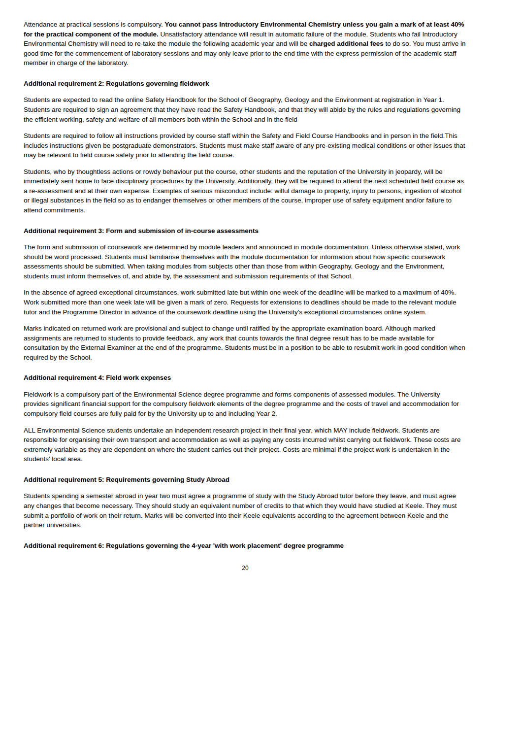Attendance at practical sessions is compulsory. You cannot pass Introductory Environmental Chemistry unless you gain a mark of at least 40% for the practical component of the module. Unsatisfactory attendance will result in automatic failure of the module. Students who fail Introductory Environmental Chemistry will need to re-take the module the following academic year and will be charged additional fees to do so. You must arrive in good time for the commencement of laboratory sessions and may only leave prior to the end time with the express permission of the academic staff member in charge of the laboratory.
Additional requirement 2: Regulations governing fieldwork
Students are expected to read the online Safety Handbook for the School of Geography, Geology and the Environment at registration in Year 1. Students are required to sign an agreement that they have read the Safety Handbook, and that they will abide by the rules and regulations governing the efficient working, safety and welfare of all members both within the School and in the field
Students are required to follow all instructions provided by course staff within the Safety and Field Course Handbooks and in person in the field.This includes instructions given be postgraduate demonstrators. Students must make staff aware of any pre-existing medical conditions or other issues that may be relevant to field course safety prior to attending the field course.
Students, who by thoughtless actions or rowdy behaviour put the course, other students and the reputation of the University in jeopardy, will be immediately sent home to face disciplinary procedures by the University. Additionally, they will be required to attend the next scheduled field course as a re-assessment and at their own expense. Examples of serious misconduct include: wilful damage to property, injury to persons, ingestion of alcohol or illegal substances in the field so as to endanger themselves or other members of the course, improper use of safety equipment and/or failure to attend commitments.
Additional requirement 3: Form and submission of in-course assessments
The form and submission of coursework are determined by module leaders and announced in module documentation. Unless otherwise stated, work should be word processed. Students must familiarise themselves with the module documentation for information about how specific coursework assessments should be submitted. When taking modules from subjects other than those from within Geography, Geology and the Environment, students must inform themselves of, and abide by, the assessment and submission requirements of that School.
In the absence of agreed exceptional circumstances, work submitted late but within one week of the deadline will be marked to a maximum of 40%. Work submitted more than one week late will be given a mark of zero. Requests for extensions to deadlines should be made to the relevant module tutor and the Programme Director in advance of the coursework deadline using the University's exceptional circumstances online system.
Marks indicated on returned work are provisional and subject to change until ratified by the appropriate examination board. Although marked assignments are returned to students to provide feedback, any work that counts towards the final degree result has to be made available for consultation by the External Examiner at the end of the programme. Students must be in a position to be able to resubmit work in good condition when required by the School.
Additional requirement 4: Field work expenses
Fieldwork is a compulsory part of the Environmental Science degree programme and forms components of assessed modules. The University provides significant financial support for the compulsory fieldwork elements of the degree programme and the costs of travel and accommodation for compulsory field courses are fully paid for by the University up to and including Year 2.
ALL Environmental Science students undertake an independent research project in their final year, which MAY include fieldwork. Students are responsible for organising their own transport and accommodation as well as paying any costs incurred whilst carrying out fieldwork. These costs are extremely variable as they are dependent on where the student carries out their project. Costs are minimal if the project work is undertaken in the students' local area.
Additional requirement 5: Requirements governing Study Abroad
Students spending a semester abroad in year two must agree a programme of study with the Study Abroad tutor before they leave, and must agree any changes that become necessary. They should study an equivalent number of credits to that which they would have studied at Keele. They must submit a portfolio of work on their return. Marks will be converted into their Keele equivalents according to the agreement between Keele and the partner universities.
Additional requirement 6: Regulations governing the 4-year 'with work placement' degree programme
20